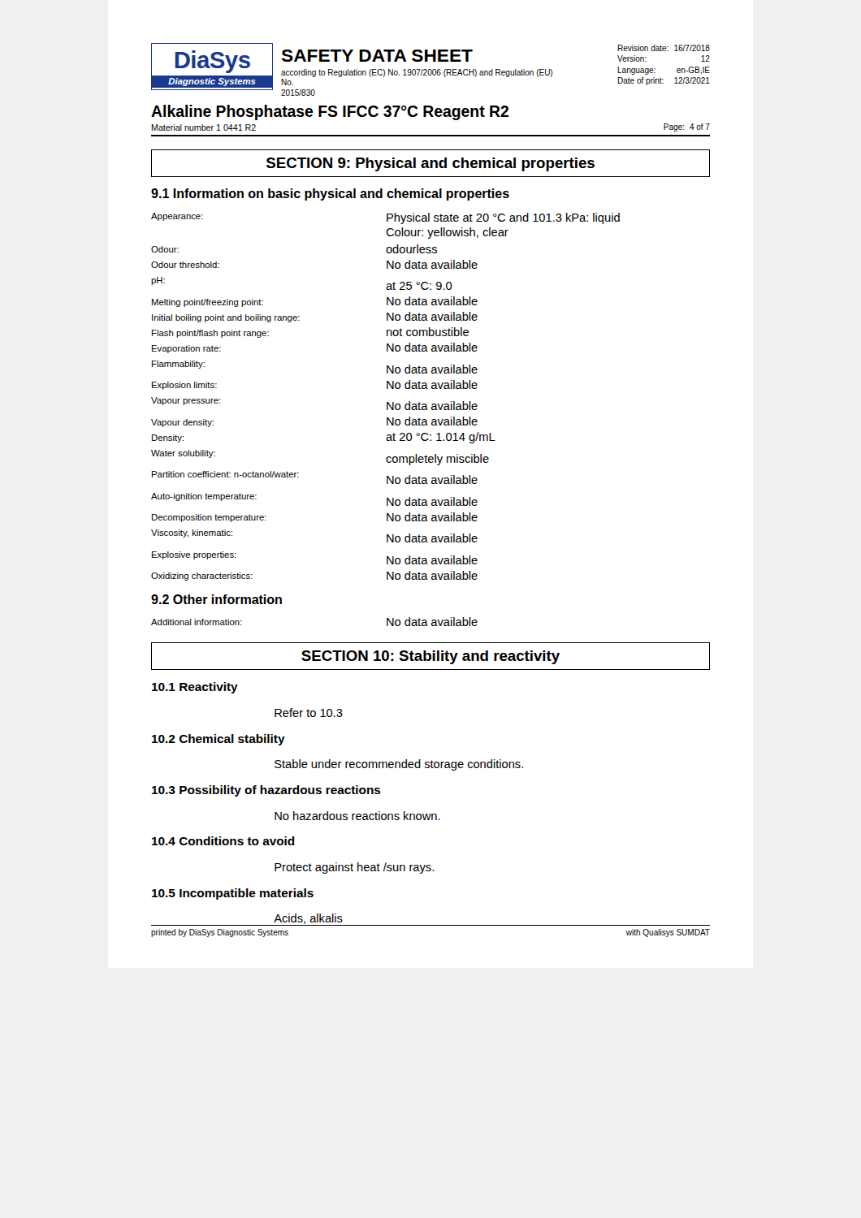DiaSys
Diagnostic Systems
SAFETY DATA SHEET
according to Regulation (EC) No. 1907/2006 (REACH) and Regulation (EU) No.
2015/830
| Revision date: | 16/7/2018 |
| Version: | 12 |
| Language: | en-GB,IE |
| Date of print: | 12/3/2021 |
Alkaline Phosphatase FS IFCC 37°C Reagent R2
Material number 1 0441 R2
| Page: | 4 of 7 |
SECTION 9: Physical and chemical properties
9.1 Information on basic physical and chemical properties
| Appearance: | Physical state at 20 °C and 101.3 kPa: liquid Colour: yellowish, clear |
| Odour: | odourless |
| Odour threshold: | No data available |
| pH: | at 25 °C: 9.0 |
| Melting point/freezing point: | No data available |
| Initial boiling point and boiling range: | No data available |
| Flash point/flash point range: | not combustible |
| Evaporation rate: | No data available |
| Flammability: | No data available |
| Explosion limits: | No data available |
| Vapour pressure: | No data available |
| Vapour density: | No data available |
| Density: | at 20 °C: 1.014 g/mL |
| Water solubility: | completely miscible |
| Partition coefficient: n-octanol/water: | No data available |
| Auto-ignition temperature: | No data available |
| Decomposition temperature: | No data available |
| Viscosity, kinematic: | No data available |
| Explosive properties: | No data available |
| Oxidizing characteristics: | No data available |
9.2 Other information
| Additional information: | No data available |
SECTION 10: Stability and reactivity
10.1 Reactivity
Refer to 10.3
10.2 Chemical stability
Stable under recommended storage conditions.
10.3 Possibility of hazardous reactions
No hazardous reactions known.
10.4 Conditions to avoid
Protect against heat /sun rays.
10.5 Incompatible materials
Acids, alkalis
printed by DiaSys Diagnostic Systems with Qualisys SUMDAT